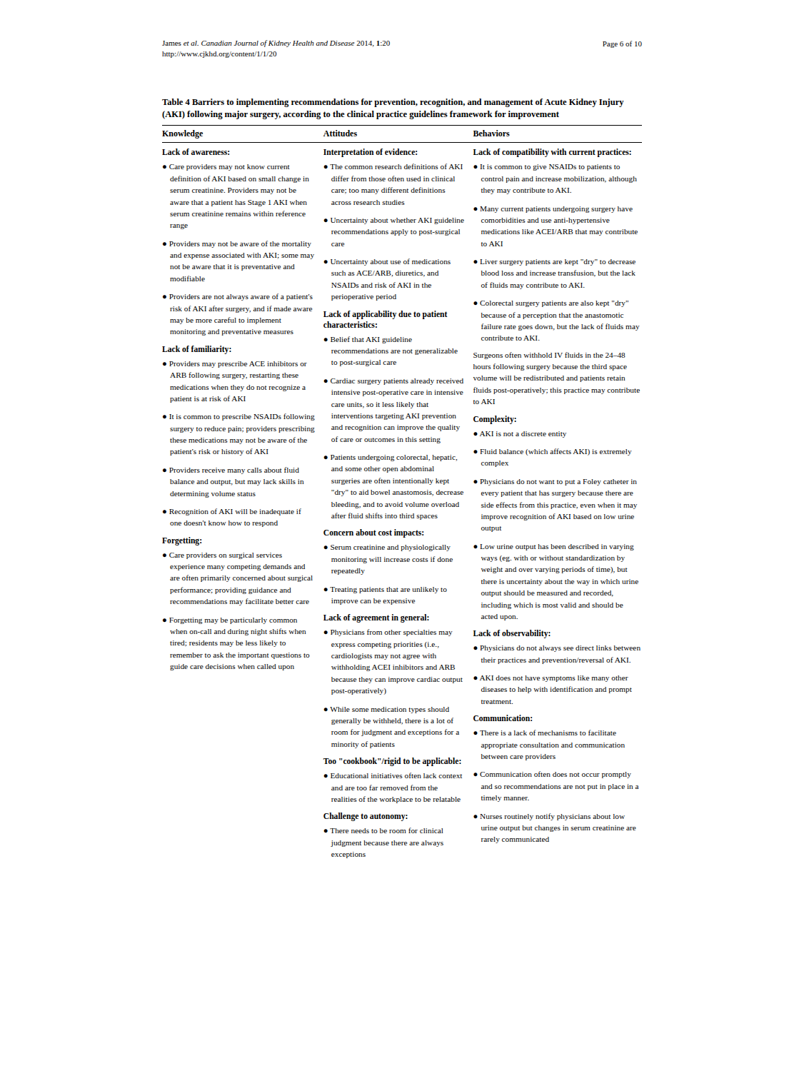James et al. Canadian Journal of Kidney Health and Disease 2014, 1:20
http://www.cjkhd.org/content/1/1/20
Page 6 of 10
Table 4 Barriers to implementing recommendations for prevention, recognition, and management of Acute Kidney Injury (AKI) following major surgery, according to the clinical practice guidelines framework for improvement
| Knowledge | Attitudes | Behaviors |
| --- | --- | --- |
| Lack of awareness: ● Care providers may not know current definition of AKI based on small change in serum creatinine. Providers may not be aware that a patient has Stage 1 AKI when serum creatinine remains within reference range ● Providers may not be aware of the mortality and expense associated with AKI; some may not be aware that it is preventative and modifiable ● Providers are not always aware of a patient's risk of AKI after surgery, and if made aware may be more careful to implement monitoring and preventative measures Lack of familiarity: ● Providers may prescribe ACE inhibitors or ARB following surgery, restarting these medications when they do not recognize a patient is at risk of AKI ● It is common to prescribe NSAIDs following surgery to reduce pain; providers prescribing these medications may not be aware of the patient's risk or history of AKI ● Providers receive many calls about fluid balance and output, but may lack skills in determining volume status ● Recognition of AKI will be inadequate if one doesn't know how to respond Forgetting: ● Care providers on surgical services experience many competing demands and are often primarily concerned about surgical performance; providing guidance and recommendations may facilitate better care ● Forgetting may be particularly common when on-call and during night shifts when tired; residents may be less likely to remember to ask the important questions to guide care decisions when called upon | Interpretation of evidence: ● The common research definitions of AKI differ from those often used in clinical care; too many different definitions across research studies ● Uncertainty about whether AKI guideline recommendations apply to post-surgical care ● Uncertainty about use of medications such as ACE/ARB, diuretics, and NSAIDs and risk of AKI in the perioperative period Lack of applicability due to patient characteristics: ● Belief that AKI guideline recommendations are not generalizable to post-surgical care ● Cardiac surgery patients already received intensive post-operative care in intensive care units, so it less likely that interventions targeting AKI prevention and recognition can improve the quality of care or outcomes in this setting ● Patients undergoing colorectal, hepatic, and some other open abdominal surgeries are often intentionally kept "dry" to aid bowel anastomosis, decrease bleeding, and to avoid volume overload after fluid shifts into third spaces Concern about cost impacts: ● Serum creatinine and physiologically monitoring will increase costs if done repeatedly ● Treating patients that are unlikely to improve can be expensive Lack of agreement in general: ● Physicians from other specialties may express competing priorities (i.e., cardiologists may not agree with withholding ACEI inhibitors and ARB because they can improve cardiac output post-operatively) ● While some medication types should generally be withheld, there is a lot of room for judgment and exceptions for a minority of patients Too "cookbook"/rigid to be applicable: ● Educational initiatives often lack context and are too far removed from the realities of the workplace to be relatable Challenge to autonomy: ● There needs to be room for clinical judgment because there are always exceptions | Lack of compatibility with current practices: ● It is common to give NSAIDs to patients to control pain and increase mobilization, although they may contribute to AKI. ● Many current patients undergoing surgery have comorbidities and use anti-hypertensive medications like ACEI/ARB that may contribute to AKI ● Liver surgery patients are kept "dry" to decrease blood loss and increase transfusion, but the lack of fluids may contribute to AKI. ● Colorectal surgery patients are also kept "dry" because of a perception that the anastomotic failure rate goes down, but the lack of fluids may contribute to AKI. Surgeons often withhold IV fluids in the 24–48 hours following surgery because the third space volume will be redistributed and patients retain fluids post-operatively; this practice may contribute to AKI Complexity: ● AKI is not a discrete entity ● Fluid balance (which affects AKI) is extremely complex ● Physicians do not want to put a Foley catheter in every patient that has surgery because there are side effects from this practice, even when it may improve recognition of AKI based on low urine output ● Low urine output has been described in varying ways (eg. with or without standardization by weight and over varying periods of time), but there is uncertainty about the way in which urine output should be measured and recorded, including which is most valid and should be acted upon. Lack of observability: ● Physicians do not always see direct links between their practices and prevention/reversal of AKI. ● AKI does not have symptoms like many other diseases to help with identification and prompt treatment. Communication: ● There is a lack of mechanisms to facilitate appropriate consultation and communication between care providers ● Communication often does not occur promptly and so recommendations are not put in place in a timely manner. ● Nurses routinely notify physicians about low urine output but changes in serum creatinine are rarely communicated |